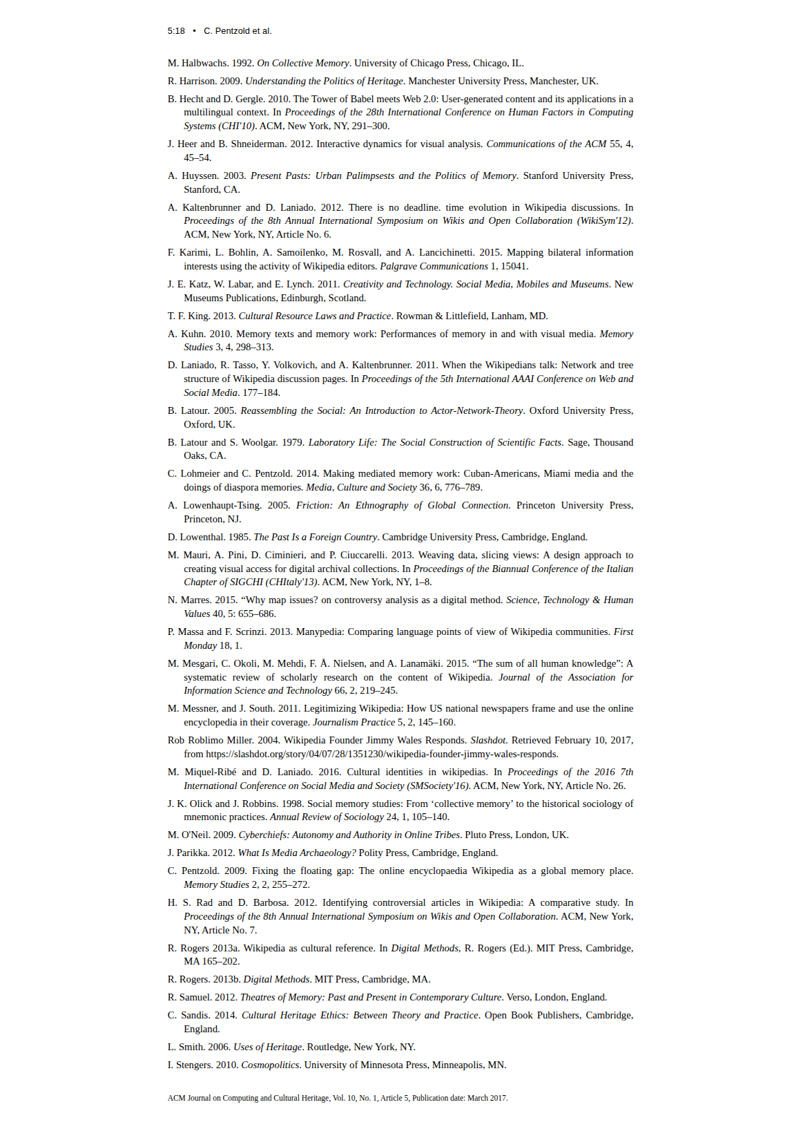5:18•C. Pentzold et al.
M. Halbwachs. 1992. On Collective Memory. University of Chicago Press, Chicago, IL.
R. Harrison. 2009. Understanding the Politics of Heritage. Manchester University Press, Manchester, UK.
B. Hecht and D. Gergle. 2010. The Tower of Babel meets Web 2.0: User-generated content and its applications in a multilingual context. In Proceedings of the 28th International Conference on Human Factors in Computing Systems (CHI'10). ACM, New York, NY, 291–300.
J. Heer and B. Shneiderman. 2012. Interactive dynamics for visual analysis. Communications of the ACM 55, 4, 45–54.
A. Huyssen. 2003. Present Pasts: Urban Palimpsests and the Politics of Memory. Stanford University Press, Stanford, CA.
A. Kaltenbrunner and D. Laniado. 2012. There is no deadline. time evolution in Wikipedia discussions. In Proceedings of the 8th Annual International Symposium on Wikis and Open Collaboration (WikiSym'12). ACM, New York, NY, Article No. 6.
F. Karimi, L. Bohlin, A. Samoilenko, M. Rosvall, and A. Lancichinetti. 2015. Mapping bilateral information interests using the activity of Wikipedia editors. Palgrave Communications 1, 15041.
J. E. Katz, W. Labar, and E. Lynch. 2011. Creativity and Technology. Social Media, Mobiles and Museums. New Museums Publications, Edinburgh, Scotland.
T. F. King. 2013. Cultural Resource Laws and Practice. Rowman & Littlefield, Lanham, MD.
A. Kuhn. 2010. Memory texts and memory work: Performances of memory in and with visual media. Memory Studies 3, 4, 298–313.
D. Laniado, R. Tasso, Y. Volkovich, and A. Kaltenbrunner. 2011. When the Wikipedians talk: Network and tree structure of Wikipedia discussion pages. In Proceedings of the 5th International AAAI Conference on Web and Social Media. 177–184.
B. Latour. 2005. Reassembling the Social: An Introduction to Actor-Network-Theory. Oxford University Press, Oxford, UK.
B. Latour and S. Woolgar. 1979. Laboratory Life: The Social Construction of Scientific Facts. Sage, Thousand Oaks, CA.
C. Lohmeier and C. Pentzold. 2014. Making mediated memory work: Cuban-Americans, Miami media and the doings of diaspora memories. Media, Culture and Society 36, 6, 776–789.
A. Lowenhaupt-Tsing. 2005. Friction: An Ethnography of Global Connection. Princeton University Press, Princeton, NJ.
D. Lowenthal. 1985. The Past Is a Foreign Country. Cambridge University Press, Cambridge, England.
M. Mauri, A. Pini, D. Ciminieri, and P. Ciuccarelli. 2013. Weaving data, slicing views: A design approach to creating visual access for digital archival collections. In Proceedings of the Biannual Conference of the Italian Chapter of SIGCHI (CHItaly'13). ACM, New York, NY, 1–8.
N. Marres. 2015. “Why map issues? on controversy analysis as a digital method. Science, Technology & Human Values 40, 5: 655–686.
P. Massa and F. Scrinzi. 2013. Manypedia: Comparing language points of view of Wikipedia communities. First Monday 18, 1.
M. Mesgari, C. Okoli, M. Mehdi, F. Å. Nielsen, and A. Lanamäki. 2015. “The sum of all human knowledge”: A systematic review of scholarly research on the content of Wikipedia. Journal of the Association for Information Science and Technology 66, 2, 219–245.
M. Messner, and J. South. 2011. Legitimizing Wikipedia: How US national newspapers frame and use the online encyclopedia in their coverage. Journalism Practice 5, 2, 145–160.
Rob Roblimo Miller. 2004. Wikipedia Founder Jimmy Wales Responds. Slashdot. Retrieved February 10, 2017, from https://slashdot.org/story/04/07/28/1351230/wikipedia-founder-jimmy-wales-responds.
M. Miquel-Ribé and D. Laniado. 2016. Cultural identities in wikipedias. In Proceedings of the 2016 7th International Conference on Social Media and Society (SMSociety'16). ACM, New York, NY, Article No. 26.
J. K. Olick and J. Robbins. 1998. Social memory studies: From ‘collective memory’ to the historical sociology of mnemonic practices. Annual Review of Sociology 24, 1, 105–140.
M. O'Neil. 2009. Cyberchiefs: Autonomy and Authority in Online Tribes. Pluto Press, London, UK.
J. Parikka. 2012. What Is Media Archaeology? Polity Press, Cambridge, England.
C. Pentzold. 2009. Fixing the floating gap: The online encyclopaedia Wikipedia as a global memory place. Memory Studies 2, 2, 255–272.
H. S. Rad and D. Barbosa. 2012. Identifying controversial articles in Wikipedia: A comparative study. In Proceedings of the 8th Annual International Symposium on Wikis and Open Collaboration. ACM, New York, NY, Article No. 7.
R. Rogers 2013a. Wikipedia as cultural reference. In Digital Methods, R. Rogers (Ed.). MIT Press, Cambridge, MA 165–202.
R. Rogers. 2013b. Digital Methods. MIT Press, Cambridge, MA.
R. Samuel. 2012. Theatres of Memory: Past and Present in Contemporary Culture. Verso, London, England.
C. Sandis. 2014. Cultural Heritage Ethics: Between Theory and Practice. Open Book Publishers, Cambridge, England.
L. Smith. 2006. Uses of Heritage. Routledge, New York, NY.
I. Stengers. 2010. Cosmopolitics. University of Minnesota Press, Minneapolis, MN.
ACM Journal on Computing and Cultural Heritage, Vol. 10, No. 1, Article 5, Publication date: March 2017.